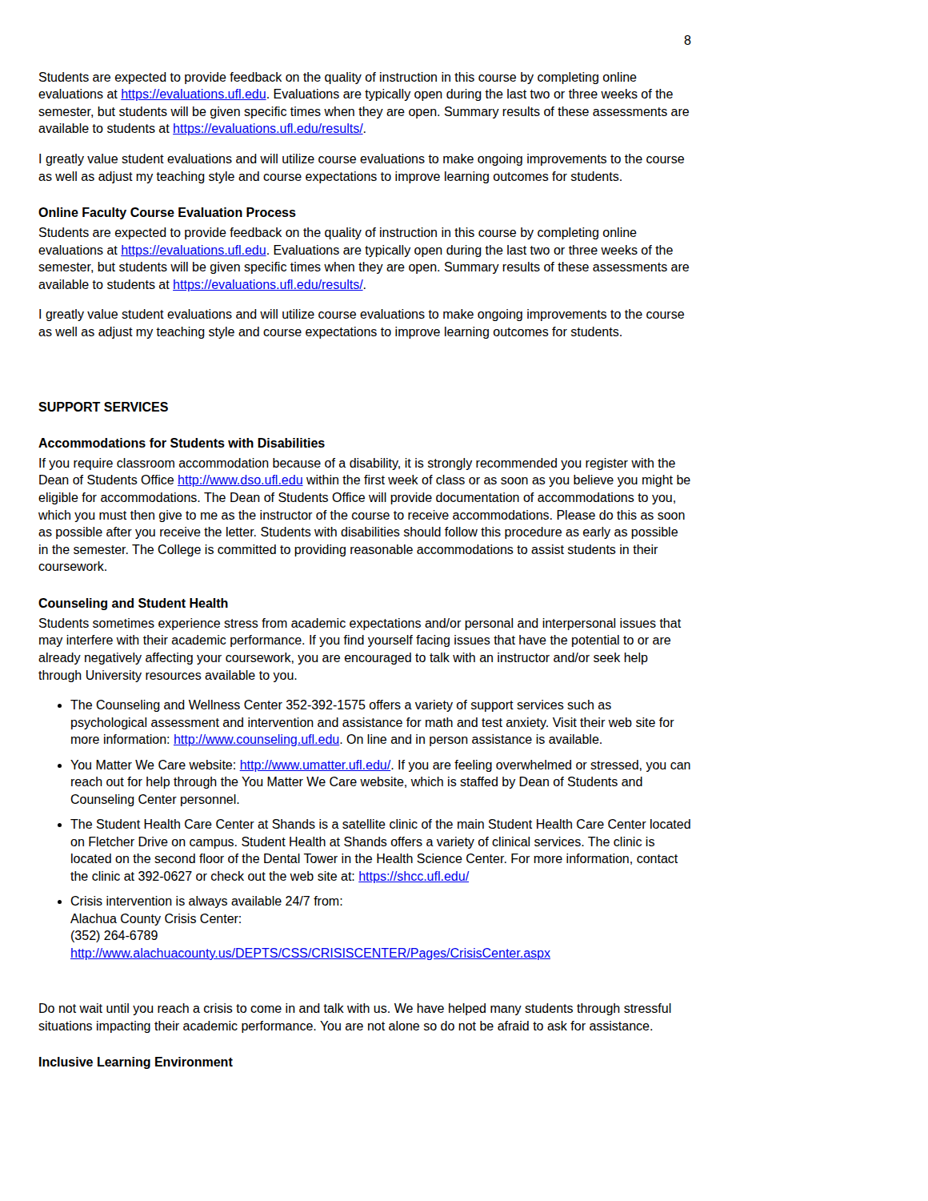8
Students are expected to provide feedback on the quality of instruction in this course by completing online evaluations at https://evaluations.ufl.edu. Evaluations are typically open during the last two or three weeks of the semester, but students will be given specific times when they are open. Summary results of these assessments are available to students at https://evaluations.ufl.edu/results/.
I greatly value student evaluations and will utilize course evaluations to make ongoing improvements to the course as well as adjust my teaching style and course expectations to improve learning outcomes for students.
Online Faculty Course Evaluation Process
Students are expected to provide feedback on the quality of instruction in this course by completing online evaluations at https://evaluations.ufl.edu. Evaluations are typically open during the last two or three weeks of the semester, but students will be given specific times when they are open. Summary results of these assessments are available to students at https://evaluations.ufl.edu/results/.
I greatly value student evaluations and will utilize course evaluations to make ongoing improvements to the course as well as adjust my teaching style and course expectations to improve learning outcomes for students.
SUPPORT SERVICES
Accommodations for Students with Disabilities
If you require classroom accommodation because of a disability, it is strongly recommended you register with the Dean of Students Office http://www.dso.ufl.edu within the first week of class or as soon as you believe you might be eligible for accommodations. The Dean of Students Office will provide documentation of accommodations to you, which you must then give to me as the instructor of the course to receive accommodations. Please do this as soon as possible after you receive the letter. Students with disabilities should follow this procedure as early as possible in the semester. The College is committed to providing reasonable accommodations to assist students in their coursework.
Counseling and Student Health
Students sometimes experience stress from academic expectations and/or personal and interpersonal issues that may interfere with their academic performance. If you find yourself facing issues that have the potential to or are already negatively affecting your coursework, you are encouraged to talk with an instructor and/or seek help through University resources available to you.
The Counseling and Wellness Center 352-392-1575 offers a variety of support services such as psychological assessment and intervention and assistance for math and test anxiety. Visit their web site for more information: http://www.counseling.ufl.edu. On line and in person assistance is available.
You Matter We Care website: http://www.umatter.ufl.edu/. If you are feeling overwhelmed or stressed, you can reach out for help through the You Matter We Care website, which is staffed by Dean of Students and Counseling Center personnel.
The Student Health Care Center at Shands is a satellite clinic of the main Student Health Care Center located on Fletcher Drive on campus. Student Health at Shands offers a variety of clinical services. The clinic is located on the second floor of the Dental Tower in the Health Science Center. For more information, contact the clinic at 392-0627 or check out the web site at: https://shcc.ufl.edu/
Crisis intervention is always available 24/7 from:
Alachua County Crisis Center:
(352) 264-6789
http://www.alachuacounty.us/DEPTS/CSS/CRISISCENTER/Pages/CrisisCenter.aspx
Do not wait until you reach a crisis to come in and talk with us. We have helped many students through stressful situations impacting their academic performance. You are not alone so do not be afraid to ask for assistance.
Inclusive Learning Environment